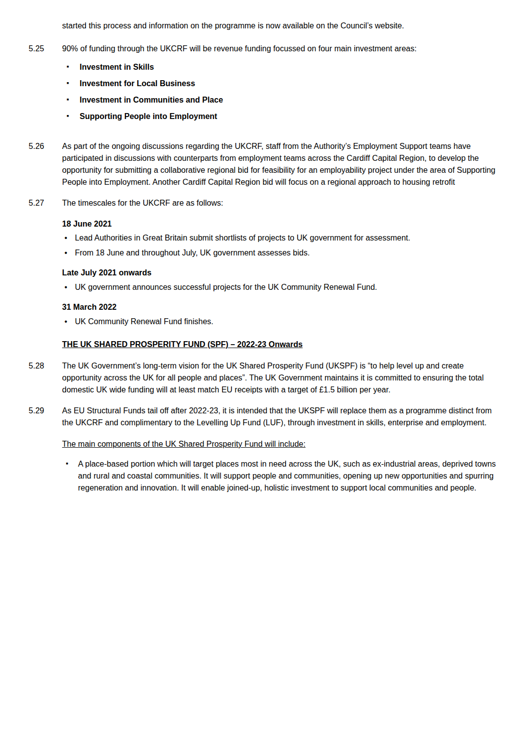started this process and information on the programme is now available on the Council’s website.
5.25
90% of funding through the UKCRF will be revenue funding focussed on four main investment areas:
Investment in Skills
Investment for Local Business
Investment in Communities and Place
Supporting People into Employment
5.26
As part of the ongoing discussions regarding the UKCRF, staff from the Authority’s Employment Support teams have participated in discussions with counterparts from employment teams across the Cardiff Capital Region, to develop the opportunity for submitting a collaborative regional bid for feasibility for an employability project under the area of Supporting People into Employment. Another Cardiff Capital Region bid will focus on a regional approach to housing retrofit
5.27
The timescales for the UKCRF are as follows:
18 June 2021
Lead Authorities in Great Britain submit shortlists of projects to UK government for assessment.
From 18 June and throughout July, UK government assesses bids.
Late July 2021 onwards
UK government announces successful projects for the UK Community Renewal Fund.
31 March 2022
UK Community Renewal Fund finishes.
THE UK SHARED PROSPERITY FUND (SPF) – 2022-23 Onwards
5.28
The UK Government’s long-term vision for the UK Shared Prosperity Fund (UKSPF) is “to help level up and create opportunity across the UK for all people and places”. The UK Government maintains it is committed to ensuring the total domestic UK wide funding will at least match EU receipts with a target of £1.5 billion per year.
5.29
As EU Structural Funds tail off after 2022-23, it is intended that the UKSPF will replace them as a programme distinct from the UKCRF and complimentary to the Levelling Up Fund (LUF), through investment in skills, enterprise and employment.
The main components of the UK Shared Prosperity Fund will include:
A place-based portion which will target places most in need across the UK, such as ex-industrial areas, deprived towns and rural and coastal communities. It will support people and communities, opening up new opportunities and spurring regeneration and innovation. It will enable joined-up, holistic investment to support local communities and people.